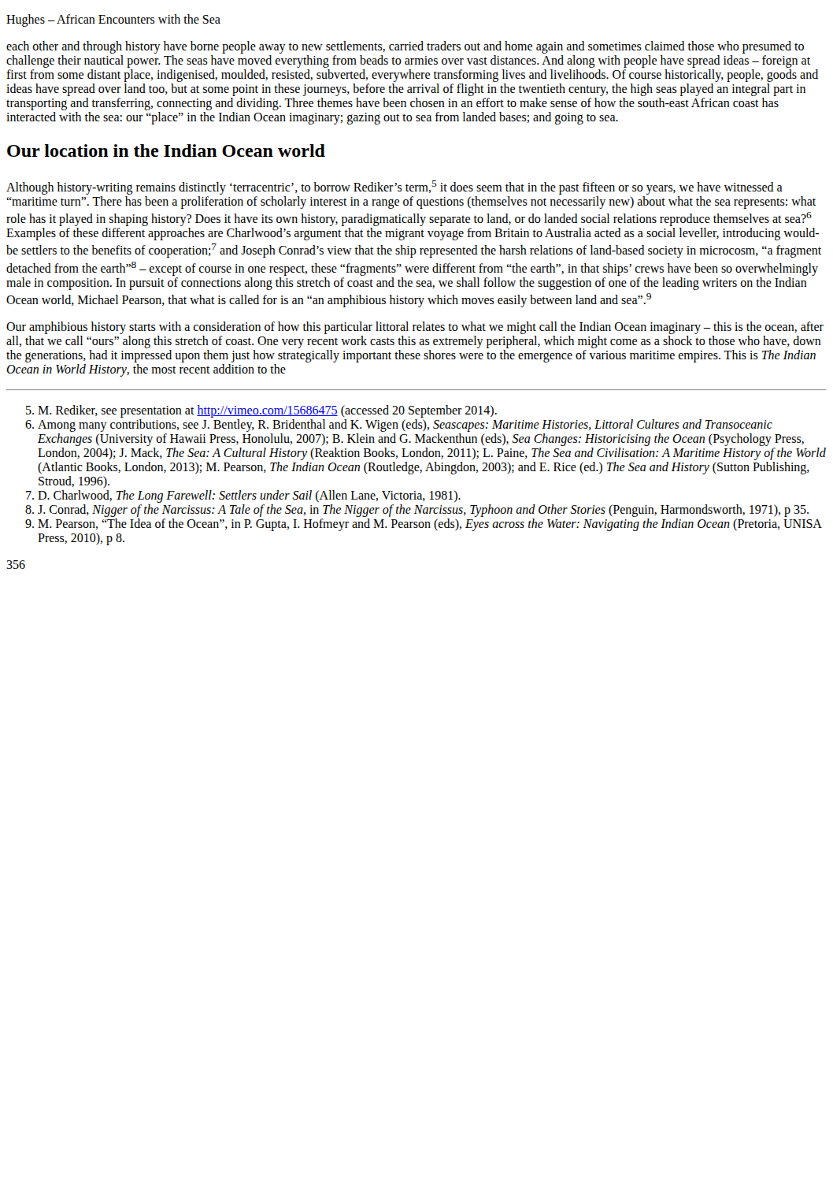Hughes – African Encounters with the Sea
each other and through history have borne people away to new settlements, carried traders out and home again and sometimes claimed those who presumed to challenge their nautical power. The seas have moved everything from beads to armies over vast distances. And along with people have spread ideas – foreign at first from some distant place, indigenised, moulded, resisted, subverted, everywhere transforming lives and livelihoods. Of course historically, people, goods and ideas have spread over land too, but at some point in these journeys, before the arrival of flight in the twentieth century, the high seas played an integral part in transporting and transferring, connecting and dividing. Three themes have been chosen in an effort to make sense of how the south-east African coast has interacted with the sea: our “place” in the Indian Ocean imaginary; gazing out to sea from landed bases; and going to sea.
Our location in the Indian Ocean world
Although history-writing remains distinctly ‘terracentric’, to borrow Rediker’s term,5 it does seem that in the past fifteen or so years, we have witnessed a “maritime turn”. There has been a proliferation of scholarly interest in a range of questions (themselves not necessarily new) about what the sea represents: what role has it played in shaping history? Does it have its own history, paradigmatically separate to land, or do landed social relations reproduce themselves at sea?6 Examples of these different approaches are Charlwood’s argument that the migrant voyage from Britain to Australia acted as a social leveller, introducing would-be settlers to the benefits of cooperation;7 and Joseph Conrad’s view that the ship represented the harsh relations of land-based society in microcosm, “a fragment detached from the earth”8 – except of course in one respect, these “fragments” were different from “the earth”, in that ships’ crews have been so overwhelmingly male in composition. In pursuit of connections along this stretch of coast and the sea, we shall follow the suggestion of one of the leading writers on the Indian Ocean world, Michael Pearson, that what is called for is an “an amphibious history which moves easily between land and sea”.9
Our amphibious history starts with a consideration of how this particular littoral relates to what we might call the Indian Ocean imaginary – this is the ocean, after all, that we call “ours” along this stretch of coast. One very recent work casts this as extremely peripheral, which might come as a shock to those who have, down the generations, had it impressed upon them just how strategically important these shores were to the emergence of various maritime empires. This is The Indian Ocean in World History, the most recent addition to the
M. Rediker, see presentation at http://vimeo.com/15686475 (accessed 20 September 2014).
Among many contributions, see J. Bentley, R. Bridenthal and K. Wigen (eds), Seascapes: Maritime Histories, Littoral Cultures and Transoceanic Exchanges (University of Hawaii Press, Honolulu, 2007); B. Klein and G. Mackenthun (eds), Sea Changes: Historicising the Ocean (Psychology Press, London, 2004); J. Mack, The Sea: A Cultural History (Reaktion Books, London, 2011); L. Paine, The Sea and Civilisation: A Maritime History of the World (Atlantic Books, London, 2013); M. Pearson, The Indian Ocean (Routledge, Abingdon, 2003); and E. Rice (ed.) The Sea and History (Sutton Publishing, Stroud, 1996).
D. Charlwood, The Long Farewell: Settlers under Sail (Allen Lane, Victoria, 1981).
J. Conrad, Nigger of the Narcissus: A Tale of the Sea, in The Nigger of the Narcissus, Typhoon and Other Stories (Penguin, Harmondsworth, 1971), p 35.
M. Pearson, “The Idea of the Ocean”, in P. Gupta, I. Hofmeyr and M. Pearson (eds), Eyes across the Water: Navigating the Indian Ocean (Pretoria, UNISA Press, 2010), p 8.
356